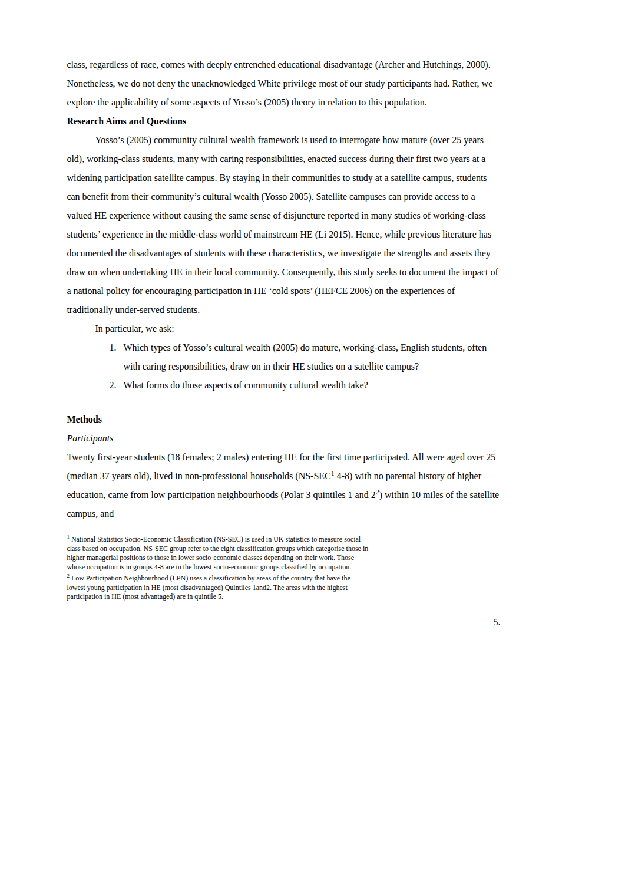class, regardless of race, comes with deeply entrenched educational disadvantage (Archer and Hutchings, 2000). Nonetheless, we do not deny the unacknowledged White privilege most of our study participants had. Rather, we explore the applicability of some aspects of Yosso’s (2005) theory in relation to this population.
Research Aims and Questions
Yosso’s (2005) community cultural wealth framework is used to interrogate how mature (over 25 years old), working-class students, many with caring responsibilities, enacted success during their first two years at a widening participation satellite campus. By staying in their communities to study at a satellite campus, students can benefit from their community’s cultural wealth (Yosso 2005). Satellite campuses can provide access to a valued HE experience without causing the same sense of disjuncture reported in many studies of working-class students’ experience in the middle-class world of mainstream HE (Li 2015). Hence, while previous literature has documented the disadvantages of students with these characteristics, we investigate the strengths and assets they draw on when undertaking HE in their local community. Consequently, this study seeks to document the impact of a national policy for encouraging participation in HE ‘cold spots’ (HEFCE 2006) on the experiences of traditionally under-served students.
In particular, we ask:
Which types of Yosso’s cultural wealth (2005) do mature, working-class, English students, often with caring responsibilities, draw on in their HE studies on a satellite campus?
What forms do those aspects of community cultural wealth take?
Methods
Participants
Twenty first-year students (18 females; 2 males) entering HE for the first time participated. All were aged over 25 (median 37 years old), lived in non-professional households (NS-SEC1 4-8) with no parental history of higher education, came from low participation neighbourhoods (Polar 3 quintiles 1 and 22) within 10 miles of the satellite campus, and
1 National Statistics Socio-Economic Classification (NS-SEC) is used in UK statistics to measure social class based on occupation. NS-SEC group refer to the eight classification groups which categorise those in higher managerial positions to those in lower socio-economic classes depending on their work. Those whose occupation is in groups 4-8 are in the lowest socio-economic groups classified by occupation.
2 Low Participation Neighbourhood (LPN) uses a classification by areas of the country that have the lowest young participation in HE (most disadvantaged) Quintiles 1and2. The areas with the highest participation in HE (most advantaged) are in quintile 5.
5.